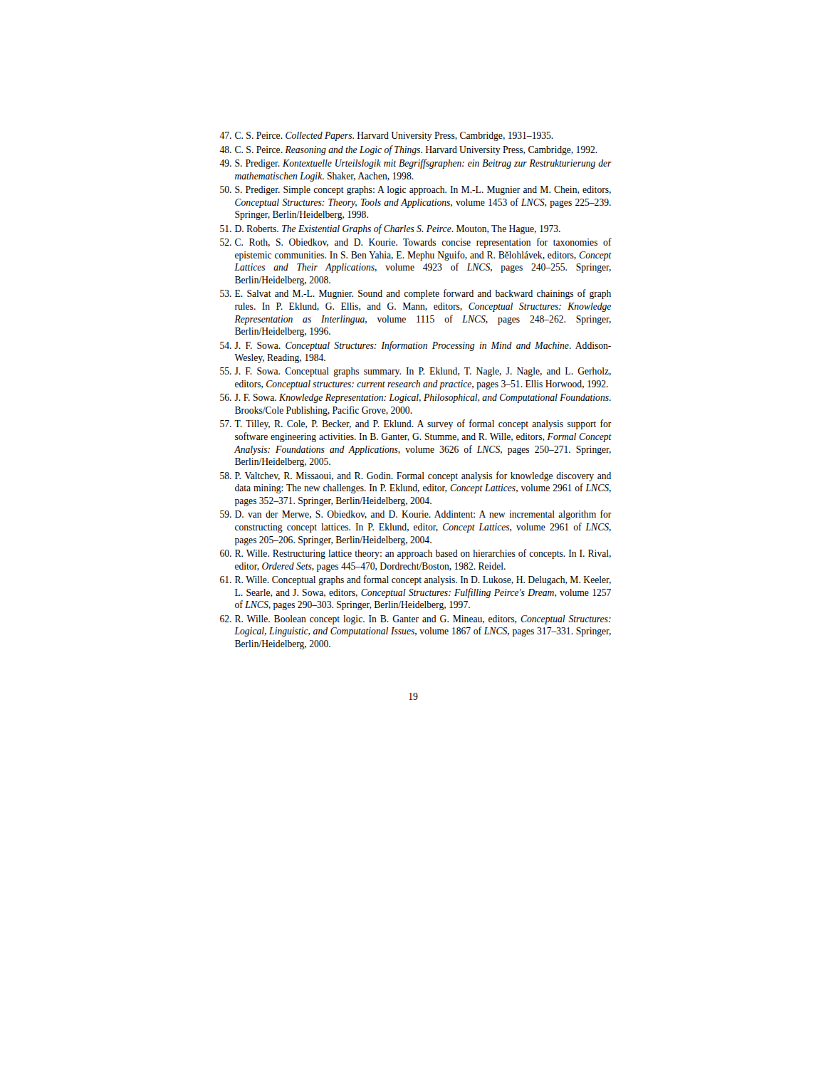47. C. S. Peirce. Collected Papers. Harvard University Press, Cambridge, 1931–1935.
48. C. S. Peirce. Reasoning and the Logic of Things. Harvard University Press, Cambridge, 1992.
49. S. Prediger. Kontextuelle Urteilslogik mit Begriffsgraphen: ein Beitrag zur Restrukturierung der mathematischen Logik. Shaker, Aachen, 1998.
50. S. Prediger. Simple concept graphs: A logic approach. In M.-L. Mugnier and M. Chein, editors, Conceptual Structures: Theory, Tools and Applications, volume 1453 of LNCS, pages 225–239. Springer, Berlin/Heidelberg, 1998.
51. D. Roberts. The Existential Graphs of Charles S. Peirce. Mouton, The Hague, 1973.
52. C. Roth, S. Obiedkov, and D. Kourie. Towards concise representation for taxonomies of epistemic communities. In S. Ben Yahia, E. Mephu Nguifo, and R. Bělohlávek, editors, Concept Lattices and Their Applications, volume 4923 of LNCS, pages 240–255. Springer, Berlin/Heidelberg, 2008.
53. E. Salvat and M.-L. Mugnier. Sound and complete forward and backward chainings of graph rules. In P. Eklund, G. Ellis, and G. Mann, editors, Conceptual Structures: Knowledge Representation as Interlingua, volume 1115 of LNCS, pages 248–262. Springer, Berlin/Heidelberg, 1996.
54. J. F. Sowa. Conceptual Structures: Information Processing in Mind and Machine. Addison-Wesley, Reading, 1984.
55. J. F. Sowa. Conceptual graphs summary. In P. Eklund, T. Nagle, J. Nagle, and L. Gerholz, editors, Conceptual structures: current research and practice, pages 3–51. Ellis Horwood, 1992.
56. J. F. Sowa. Knowledge Representation: Logical, Philosophical, and Computational Foundations. Brooks/Cole Publishing, Pacific Grove, 2000.
57. T. Tilley, R. Cole, P. Becker, and P. Eklund. A survey of formal concept analysis support for software engineering activities. In B. Ganter, G. Stumme, and R. Wille, editors, Formal Concept Analysis: Foundations and Applications, volume 3626 of LNCS, pages 250–271. Springer, Berlin/Heidelberg, 2005.
58. P. Valtchev, R. Missaoui, and R. Godin. Formal concept analysis for knowledge discovery and data mining: The new challenges. In P. Eklund, editor, Concept Lattices, volume 2961 of LNCS, pages 352–371. Springer, Berlin/Heidelberg, 2004.
59. D. van der Merwe, S. Obiedkov, and D. Kourie. Addintent: A new incremental algorithm for constructing concept lattices. In P. Eklund, editor, Concept Lattices, volume 2961 of LNCS, pages 205–206. Springer, Berlin/Heidelberg, 2004.
60. R. Wille. Restructuring lattice theory: an approach based on hierarchies of concepts. In I. Rival, editor, Ordered Sets, pages 445–470, Dordrecht/Boston, 1982. Reidel.
61. R. Wille. Conceptual graphs and formal concept analysis. In D. Lukose, H. Delugach, M. Keeler, L. Searle, and J. Sowa, editors, Conceptual Structures: Fulfilling Peirce's Dream, volume 1257 of LNCS, pages 290–303. Springer, Berlin/Heidelberg, 1997.
62. R. Wille. Boolean concept logic. In B. Ganter and G. Mineau, editors, Conceptual Structures: Logical, Linguistic, and Computational Issues, volume 1867 of LNCS, pages 317–331. Springer, Berlin/Heidelberg, 2000.
19